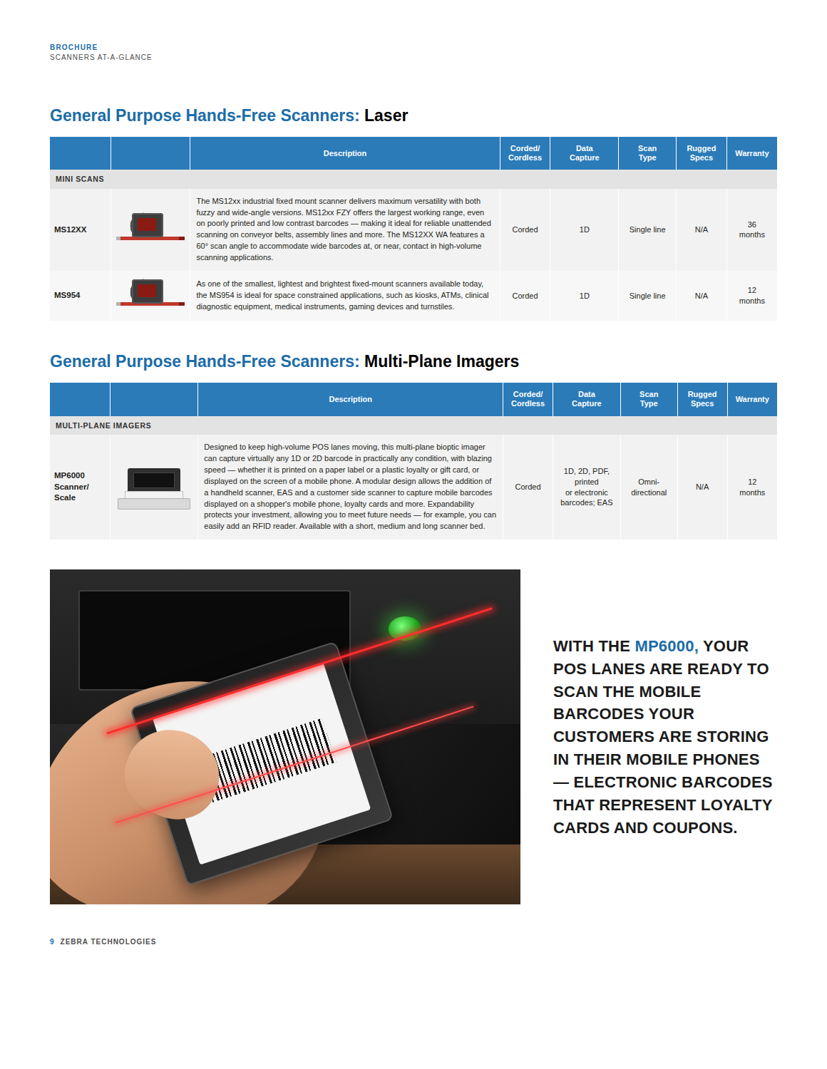BROCHURE SCANNERS AT-A-GLANCE
General Purpose Hands-Free Scanners: Laser
| | | Description | Corded/ Cordless | Data Capture | Scan Type | Rugged Specs | Warranty |
| --- | --- | --- | --- | --- | --- | --- | --- |
| MINI SCANS |
| MS12XX | | The MS12xx industrial fixed mount scanner delivers maximum versatility with both fuzzy and wide-angle versions. MS12xx FZY offers the largest working range, even on poorly printed and low contrast barcodes — making it ideal for reliable unattended scanning on conveyor belts, assembly lines and more. The MS12XX WA features a 60° scan angle to accommodate wide barcodes at, or near, contact in high-volume scanning applications. | Corded | 1D | Single line | N/A | 36 months |
| MS954 | | As one of the smallest, lightest and brightest fixed-mount scanners available today, the MS954 is ideal for space constrained applications, such as kiosks, ATMs, clinical diagnostic equipment, medical instruments, gaming devices and turnstiles. | Corded | 1D | Single line | N/A | 12 months |
General Purpose Hands-Free Scanners: Multi-Plane Imagers
| | | Description | Corded/ Cordless | Data Capture | Scan Type | Rugged Specs | Warranty |
| --- | --- | --- | --- | --- | --- | --- | --- |
| MULTI-PLANE IMAGERS |
| MP6000 Scanner/ Scale | | Designed to keep high-volume POS lanes moving, this multi-plane bioptic imager can capture virtually any 1D or 2D barcode in practically any condition, with blazing speed — whether it is printed on a paper label or a plastic loyalty or gift card, or displayed on the screen of a mobile phone. A modular design allows the addition of a handheld scanner, EAS and a customer side scanner to capture mobile barcodes displayed on a shopper's mobile phone, loyalty cards and more. Expandability protects your investment, allowing you to meet future needs — for example, you can easily add an RFID reader. Available with a short, medium and long scanner bed. | Corded | 1D, 2D, PDF, printed or electronic barcodes; EAS | Omni- directional | N/A | 12 months |
With the MP6000, your POS lanes are ready to scan the mobile barcodes your customers are storing in their mobile phones — electronic barcodes that represent loyalty cards and coupons.
9 ZEBRA TECHNOLOGIES